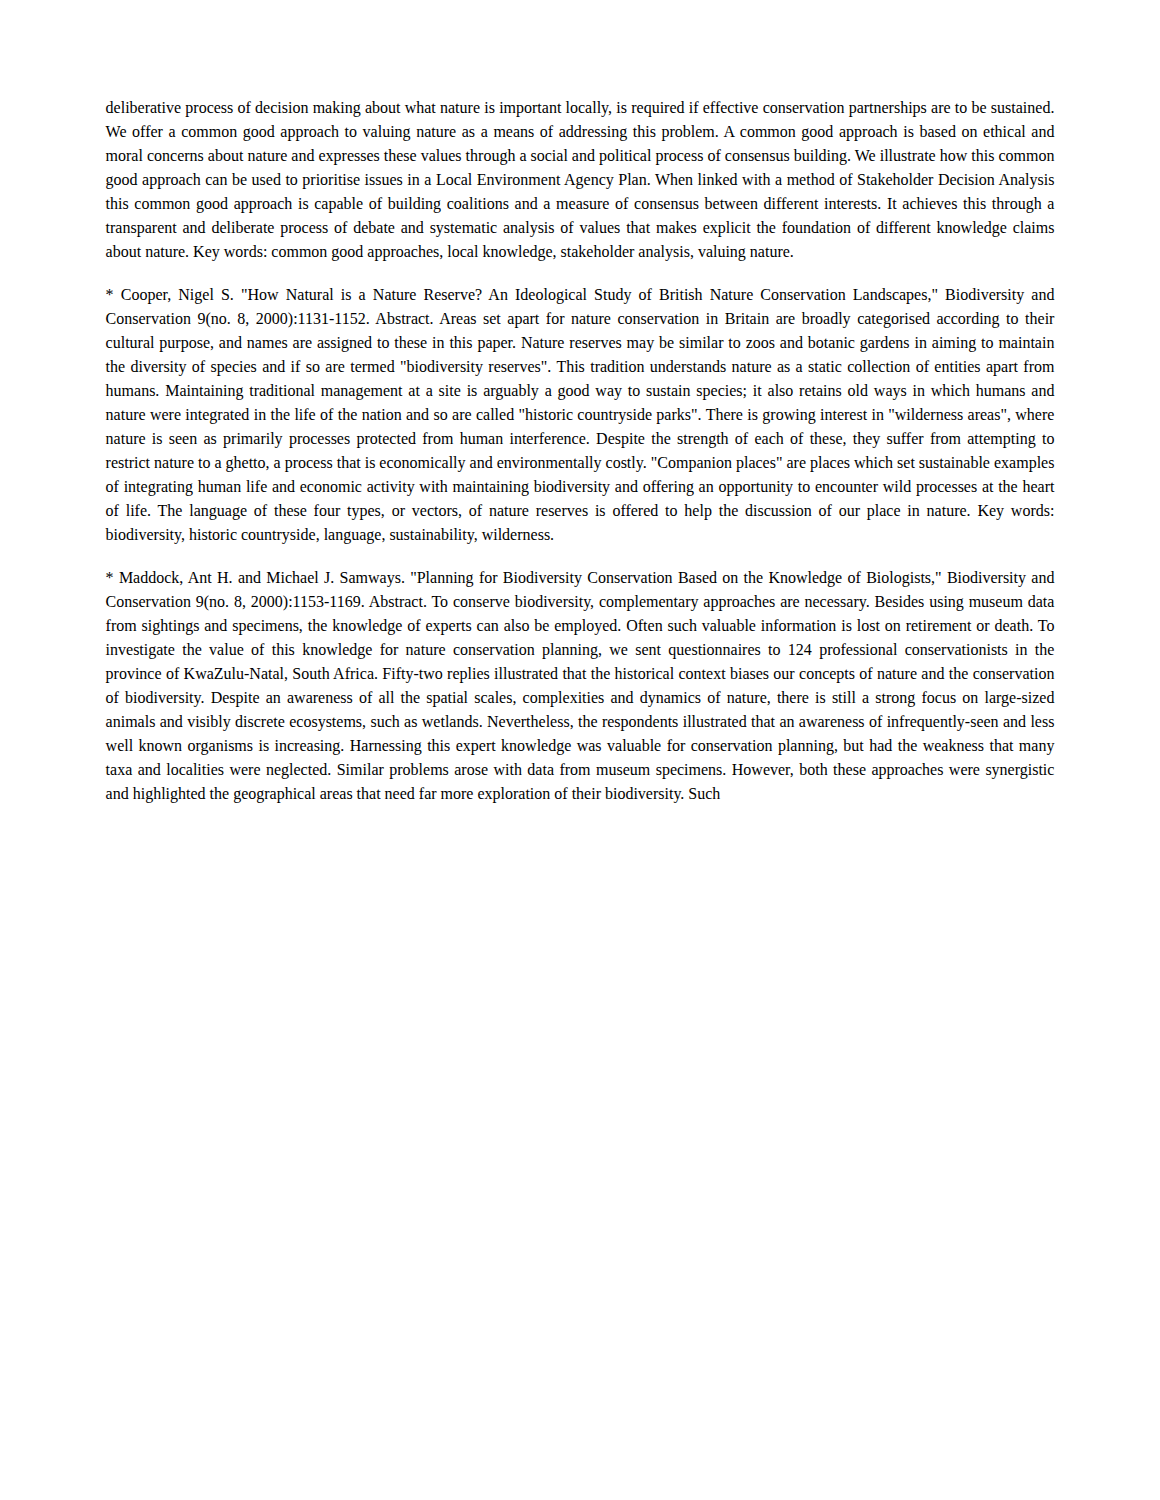deliberative process of decision making about what nature is important locally, is required if effective conservation partnerships are to be sustained. We offer a common good approach to valuing nature as a means of addressing this problem. A common good approach is based on ethical and moral concerns about nature and expresses these values through a social and political process of consensus building. We illustrate how this common good approach can be used to prioritise issues in a Local Environment Agency Plan. When linked with a method of Stakeholder Decision Analysis this common good approach is capable of building coalitions and a measure of consensus between different interests. It achieves this through a transparent and deliberate process of debate and systematic analysis of values that makes explicit the foundation of different knowledge claims about nature. Key words: common good approaches, local knowledge, stakeholder analysis, valuing nature.
* Cooper, Nigel S. "How Natural is a Nature Reserve? An Ideological Study of British Nature Conservation Landscapes," Biodiversity and Conservation 9(no. 8, 2000):1131-1152. Abstract. Areas set apart for nature conservation in Britain are broadly categorised according to their cultural purpose, and names are assigned to these in this paper. Nature reserves may be similar to zoos and botanic gardens in aiming to maintain the diversity of species and if so are termed "biodiversity reserves". This tradition understands nature as a static collection of entities apart from humans. Maintaining traditional management at a site is arguably a good way to sustain species; it also retains old ways in which humans and nature were integrated in the life of the nation and so are called "historic countryside parks". There is growing interest in "wilderness areas", where nature is seen as primarily processes protected from human interference. Despite the strength of each of these, they suffer from attempting to restrict nature to a ghetto, a process that is economically and environmentally costly. "Companion places" are places which set sustainable examples of integrating human life and economic activity with maintaining biodiversity and offering an opportunity to encounter wild processes at the heart of life. The language of these four types, or vectors, of nature reserves is offered to help the discussion of our place in nature. Key words: biodiversity, historic countryside, language, sustainability, wilderness.
* Maddock, Ant H. and Michael J. Samways. "Planning for Biodiversity Conservation Based on the Knowledge of Biologists," Biodiversity and Conservation 9(no. 8, 2000):1153-1169. Abstract. To conserve biodiversity, complementary approaches are necessary. Besides using museum data from sightings and specimens, the knowledge of experts can also be employed. Often such valuable information is lost on retirement or death. To investigate the value of this knowledge for nature conservation planning, we sent questionnaires to 124 professional conservationists in the province of KwaZulu-Natal, South Africa. Fifty-two replies illustrated that the historical context biases our concepts of nature and the conservation of biodiversity. Despite an awareness of all the spatial scales, complexities and dynamics of nature, there is still a strong focus on large-sized animals and visibly discrete ecosystems, such as wetlands. Nevertheless, the respondents illustrated that an awareness of infrequently-seen and less well known organisms is increasing. Harnessing this expert knowledge was valuable for conservation planning, but had the weakness that many taxa and localities were neglected. Similar problems arose with data from museum specimens. However, both these approaches were synergistic and highlighted the geographical areas that need far more exploration of their biodiversity. Such